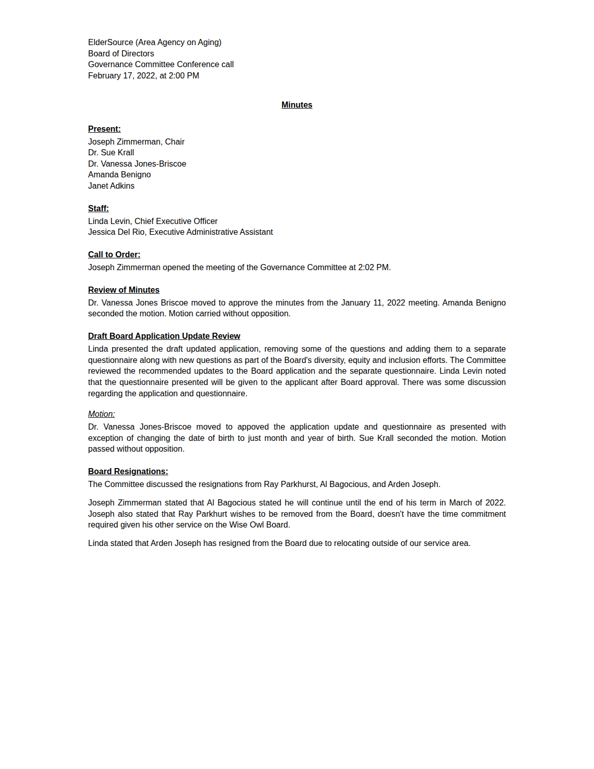ElderSource (Area Agency on Aging)
Board of Directors
Governance Committee Conference call
February 17, 2022, at 2:00 PM
Minutes
Present:
Joseph Zimmerman, Chair
Dr. Sue Krall
Dr. Vanessa Jones-Briscoe
Amanda Benigno
Janet Adkins
Staff:
Linda Levin, Chief Executive Officer
Jessica Del Rio, Executive Administrative Assistant
Call to Order:
Joseph Zimmerman opened the meeting of the Governance Committee at 2:02 PM.
Review of Minutes
Dr. Vanessa Jones Briscoe moved to approve the minutes from the January 11, 2022 meeting. Amanda Benigno seconded the motion. Motion carried without opposition.
Draft Board Application Update Review
Linda presented the draft updated application, removing some of the questions and adding them to a separate questionnaire along with new questions as part of the Board's diversity, equity and inclusion efforts. The Committee reviewed the recommended updates to the Board application and the separate questionnaire. Linda Levin noted that the questionnaire presented will be given to the applicant after Board approval. There was some discussion regarding the application and questionnaire.
Motion:
Dr. Vanessa Jones-Briscoe moved to appoved the application update and questionnaire as presented with exception of changing the date of birth to just month and year of birth. Sue Krall seconded the motion. Motion passed without opposition.
Board Resignations:
The Committee discussed the resignations from Ray Parkhurst, Al Bagocious, and Arden Joseph.
Joseph Zimmerman stated that Al Bagocious stated he will continue until the end of his term in March of 2022. Joseph also stated that Ray Parkhurt wishes to be removed from the Board, doesn't have the time commitment required given his other service on the Wise Owl Board.
Linda stated that Arden Joseph has resigned from the Board due to relocating outside of our service area.